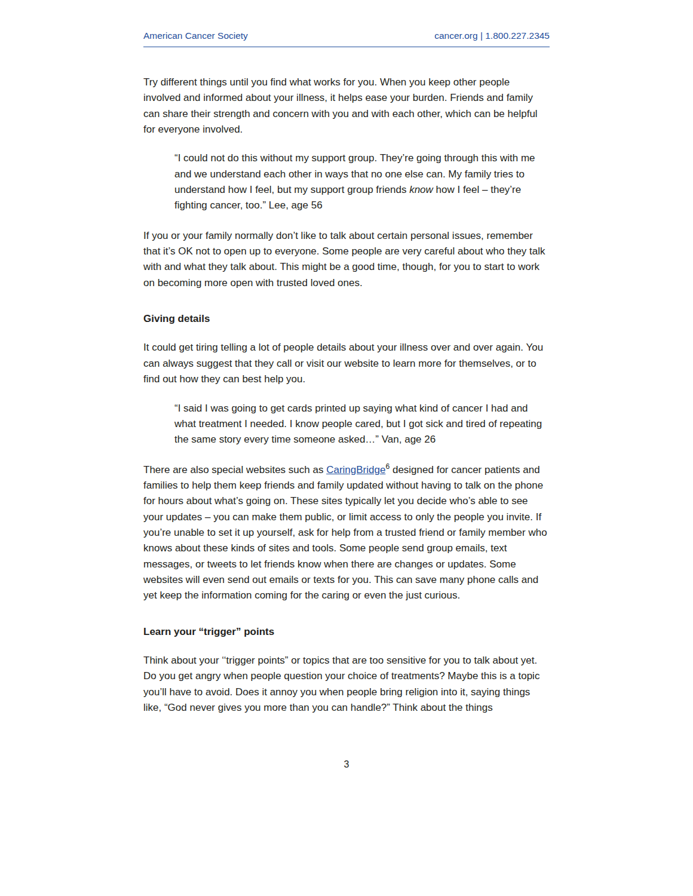American Cancer Society cancer.org | 1.800.227.2345
Try different things until you find what works for you. When you keep other people involved and informed about your illness, it helps ease your burden. Friends and family can share their strength and concern with you and with each other, which can be helpful for everyone involved.
“I could not do this without my support group. They’re going through this with me and we understand each other in ways that no one else can. My family tries to understand how I feel, but my support group friends know how I feel – they’re fighting cancer, too.” Lee, age 56
If you or your family normally don’t like to talk about certain personal issues, remember that it’s OK not to open up to everyone. Some people are very careful about who they talk with and what they talk about. This might be a good time, though, for you to start to work on becoming more open with trusted loved ones.
Giving details
It could get tiring telling a lot of people details about your illness over and over again. You can always suggest that they call or visit our website to learn more for themselves, or to find out how they can best help you.
“I said I was going to get cards printed up saying what kind of cancer I had and what treatment I needed. I know people cared, but I got sick and tired of repeating the same story every time someone asked…” Van, age 26
There are also special websites such as CaringBridge6 designed for cancer patients and families to help them keep friends and family updated without having to talk on the phone for hours about what’s going on. These sites typically let you decide who’s able to see your updates – you can make them public, or limit access to only the people you invite. If you’re unable to set it up yourself, ask for help from a trusted friend or family member who knows about these kinds of sites and tools. Some people send group emails, text messages, or tweets to let friends know when there are changes or updates. Some websites will even send out emails or texts for you. This can save many phone calls and yet keep the information coming for the caring or even the just curious.
Learn your “trigger” points
Think about your ‘‘trigger points” or topics that are too sensitive for you to talk about yet. Do you get angry when people question your choice of treatments? Maybe this is a topic you’ll have to avoid. Does it annoy you when people bring religion into it, saying things like, “God never gives you more than you can handle?” Think about the things
3